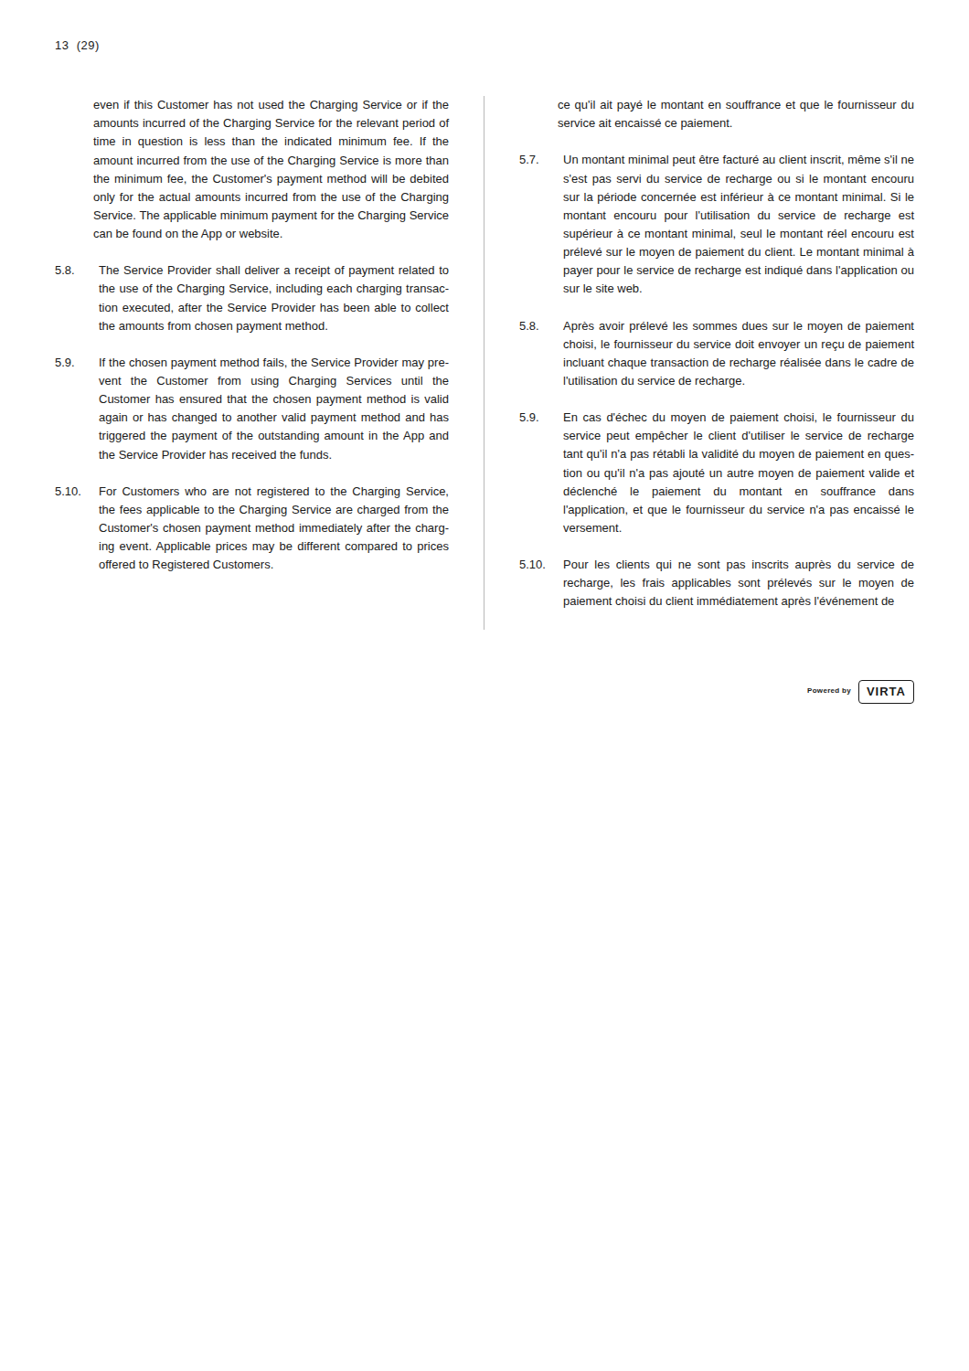13 (29)
even if this Customer has not used the Charging Service or if the amounts incurred of the Charging Service for the relevant period of time in question is less than the indicated minimum fee. If the amount incurred from the use of the Charging Service is more than the minimum fee, the Customer's payment method will be debited only for the actual amounts incurred from the use of the Charging Service. The applicable minimum payment for the Charging Service can be found on the App or website.
5.8.
The Service Provider shall deliver a receipt of payment related to the use of the Charging Service, including each charging transaction executed, after the Service Provider has been able to collect the amounts from chosen payment method.
5.9.
If the chosen payment method fails, the Service Provider may prevent the Customer from using Charging Services until the Customer has ensured that the chosen payment method is valid again or has changed to another valid payment method and has triggered the payment of the outstanding amount in the App and the Service Provider has received the funds.
5.10.
For Customers who are not registered to the Charging Service, the fees applicable to the Charging Service are charged from the Customer's chosen payment method immediately after the charging event. Applicable prices may be different compared to prices offered to Registered Customers.
ce qu'il ait payé le montant en souffrance et que le fournisseur du service ait encaissé ce paiement.
5.7.
Un montant minimal peut être facturé au client inscrit, même s'il ne s'est pas servi du service de recharge ou si le montant encouru sur la période concernée est inférieur à ce montant minimal. Si le montant encouru pour l'utilisation du service de recharge est supérieur à ce montant minimal, seul le montant réel encouru est prélevé sur le moyen de paiement du client. Le montant minimal à payer pour le service de recharge est indiqué dans l'application ou sur le site web.
5.8.
Après avoir prélevé les sommes dues sur le moyen de paiement choisi, le fournisseur du service doit envoyer un reçu de paiement incluant chaque transaction de recharge réalisée dans le cadre de l'utilisation du service de recharge.
5.9.
En cas d'échec du moyen de paiement choisi, le fournisseur du service peut empêcher le client d'utiliser le service de recharge tant qu'il n'a pas rétabli la validité du moyen de paiement en question ou qu'il n'a pas ajouté un autre moyen de paiement valide et déclenché le paiement du montant en souffrance dans l'application, et que le fournisseur du service n'a pas encaissé le versement.
5.10.
Pour les clients qui ne sont pas inscrits auprès du service de recharge, les frais applicables sont prélevés sur le moyen de paiement choisi du client immédiatement après l'événement de
Powered by VIRTA